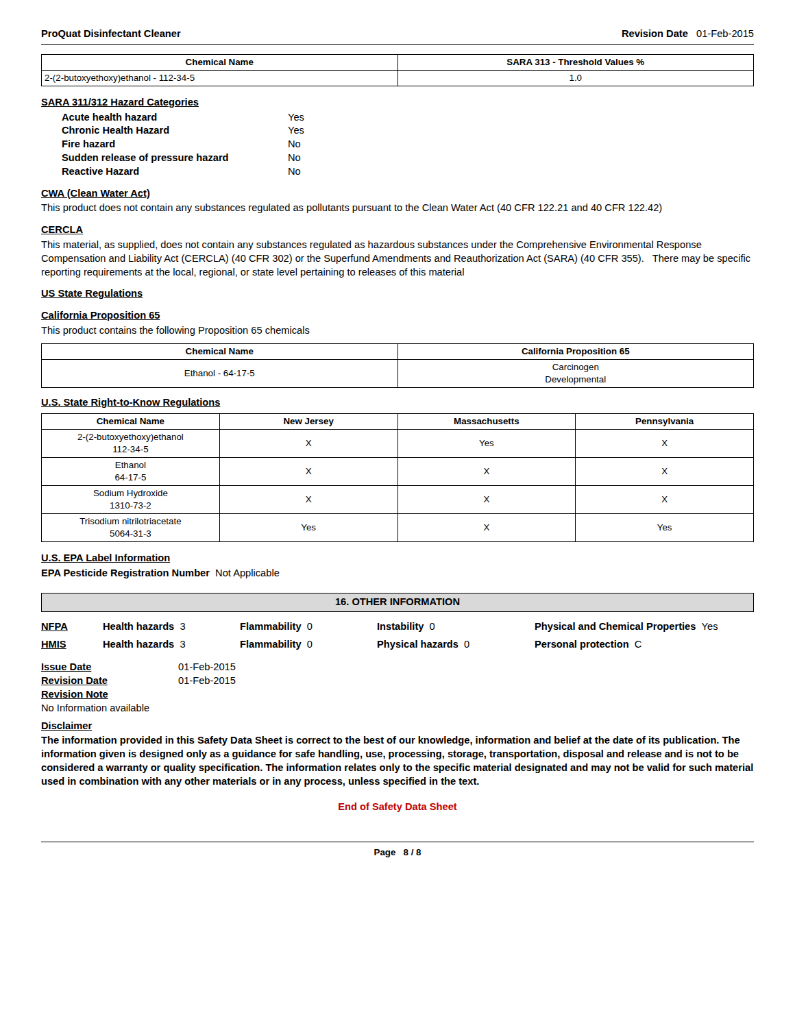ProQuat Disinfectant Cleaner Revision Date 01-Feb-2015
| Chemical Name | SARA 313 - Threshold Values % |
| --- | --- |
| 2-(2-butoxyethoxy)ethanol - 112-34-5 | 1.0 |
SARA 311/312 Hazard Categories
Acute health hazard Yes
Chronic Health Hazard Yes
Fire hazard No
Sudden release of pressure hazard No
Reactive Hazard No
CWA (Clean Water Act)
This product does not contain any substances regulated as pollutants pursuant to the Clean Water Act (40 CFR 122.21 and 40 CFR 122.42)
CERCLA
This material, as supplied, does not contain any substances regulated as hazardous substances under the Comprehensive Environmental Response Compensation and Liability Act (CERCLA) (40 CFR 302) or the Superfund Amendments and Reauthorization Act (SARA) (40 CFR 355). There may be specific reporting requirements at the local, regional, or state level pertaining to releases of this material
US State Regulations
California Proposition 65
This product contains the following Proposition 65 chemicals
| Chemical Name | California Proposition 65 |
| --- | --- |
| Ethanol - 64-17-5 | Carcinogen Developmental |
U.S. State Right-to-Know Regulations
| Chemical Name | New Jersey | Massachusetts | Pennsylvania |
| --- | --- | --- | --- |
| 2-(2-butoxyethoxy)ethanol 112-34-5 | X | Yes | X |
| Ethanol 64-17-5 | X | X | X |
| Sodium Hydroxide 1310-73-2 | X | X | X |
| Trisodium nitrilotriacetate 5064-31-3 | Yes | X | Yes |
U.S. EPA Label Information
EPA Pesticide Registration Number Not Applicable
16. OTHER INFORMATION
NFPA Health hazards 3 Flammability 0 Instability 0 Physical and Chemical Properties Yes
HMIS Health hazards 3 Flammability 0 Physical hazards 0 Personal protection C
Issue Date 01-Feb-2015
Revision Date 01-Feb-2015
Revision Note
No Information available
Disclaimer
The information provided in this Safety Data Sheet is correct to the best of our knowledge, information and belief at the date of its publication. The information given is designed only as a guidance for safe handling, use, processing, storage, transportation, disposal and release and is not to be considered a warranty or quality specification. The information relates only to the specific material designated and may not be valid for such material used in combination with any other materials or in any process, unless specified in the text.
End of Safety Data Sheet
Page 8 / 8